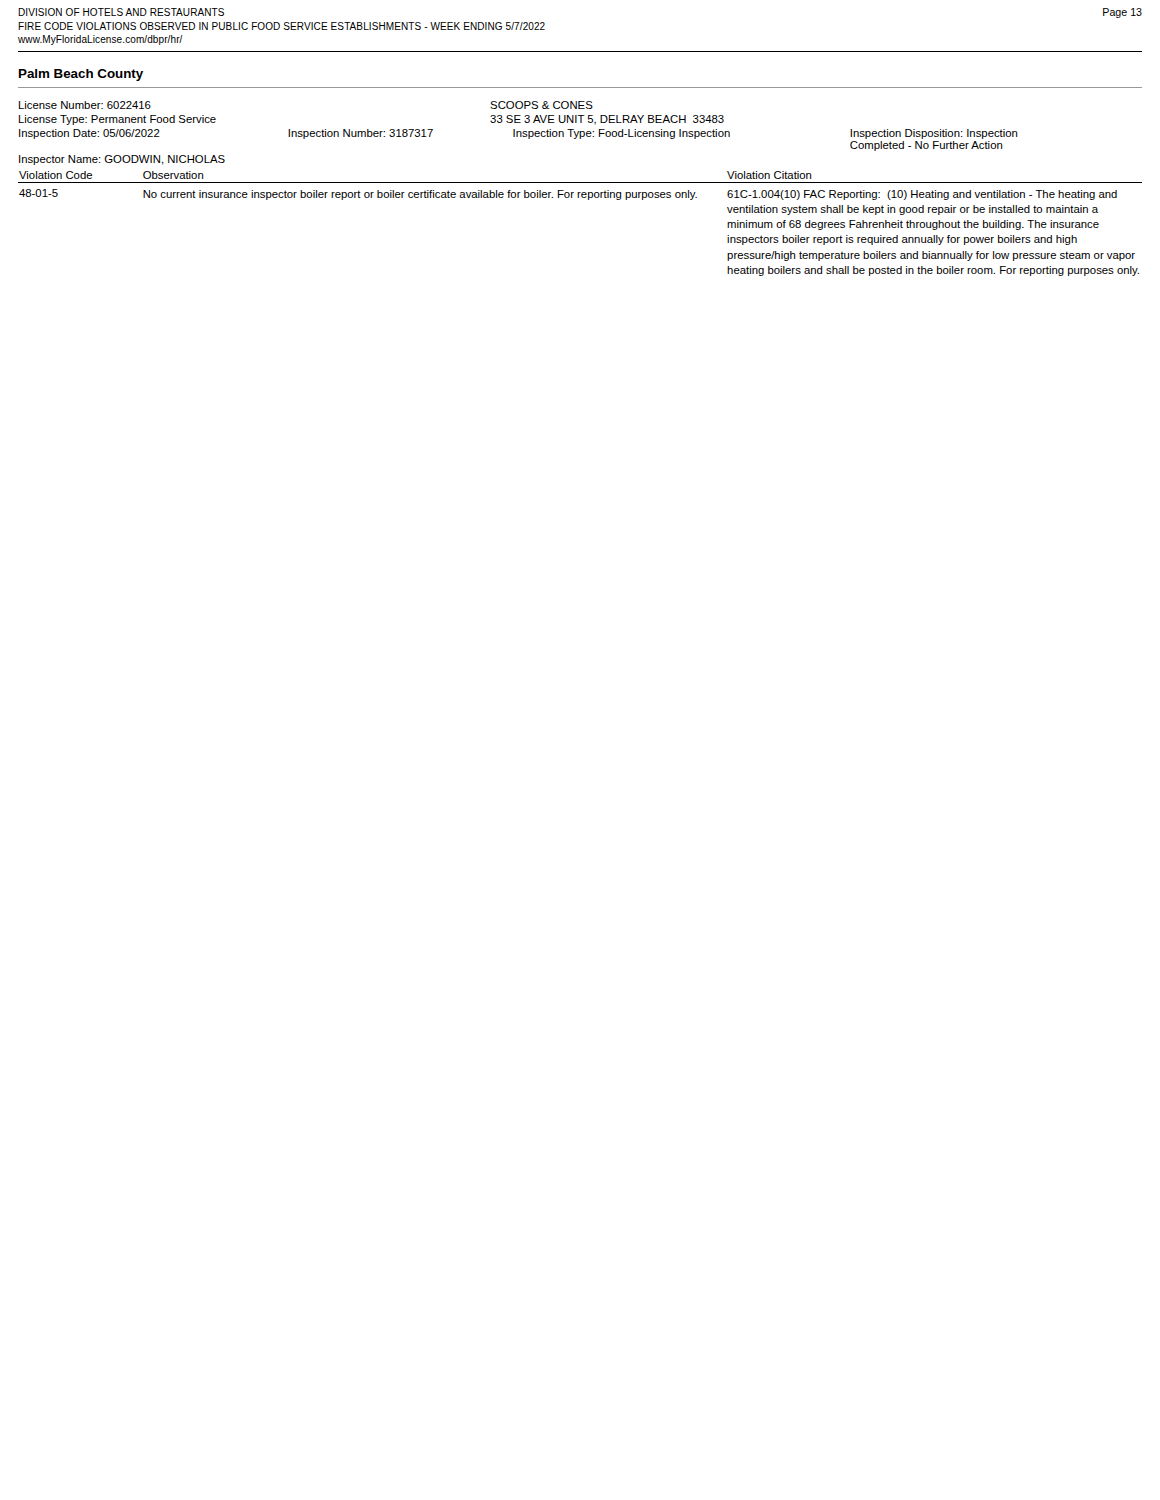Page 13
DIVISION OF HOTELS AND RESTAURANTS
FIRE CODE VIOLATIONS OBSERVED IN PUBLIC FOOD SERVICE ESTABLISHMENTS - WEEK ENDING 5/7/2022
www.MyFloridaLicense.com/dbpr/hr/
Palm Beach County
| License Number: 6022416 | SCOOPS & CONES |
| License Type: Permanent Food Service | 33 SE 3 AVE UNIT 5, DELRAY BEACH 33483 |
| Inspection Date: 05/06/2022 | Inspection Number: 3187317 | Inspection Type: Food-Licensing Inspection | Inspection Disposition: Inspection Completed - No Further Action |
| Inspector Name: GOODWIN, NICHOLAS | | |
| Violation Code | Observation | Violation Citation |
| --- | --- | --- |
| 48-01-5 | No current insurance inspector boiler report or boiler certificate available for boiler. For reporting purposes only. | 61C-1.004(10) FAC Reporting: (10) Heating and ventilation - The heating and ventilation system shall be kept in good repair or be installed to maintain a minimum of 68 degrees Fahrenheit throughout the building. The insurance inspectors boiler report is required annually for power boilers and high pressure/high temperature boilers and biannually for low pressure steam or vapor heating boilers and shall be posted in the boiler room. For reporting purposes only. |